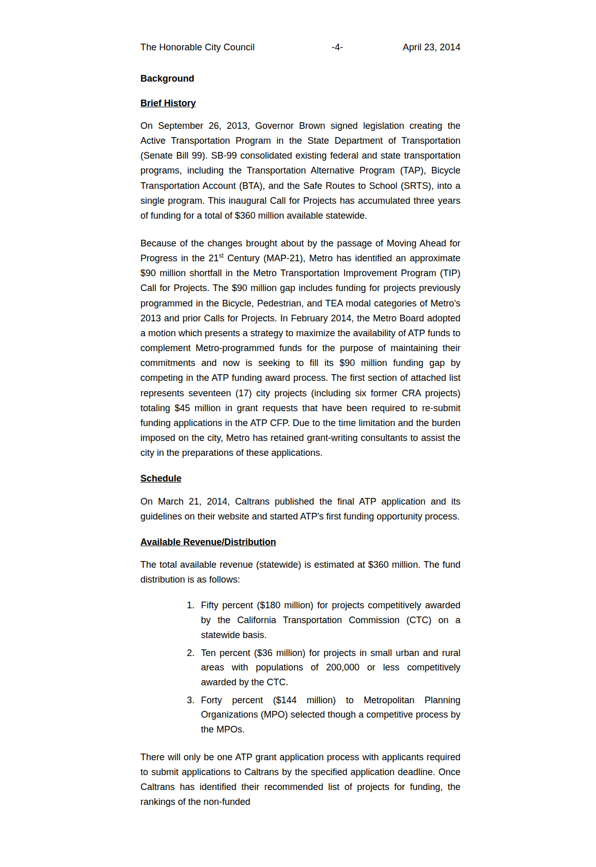The Honorable City Council
-4-
April 23, 2014
Background
Brief History
On September 26, 2013, Governor Brown signed legislation creating the Active Transportation Program in the State Department of Transportation (Senate Bill 99). SB-99 consolidated existing federal and state transportation programs, including the Transportation Alternative Program (TAP), Bicycle Transportation Account (BTA), and the Safe Routes to School (SRTS), into a single program. This inaugural Call for Projects has accumulated three years of funding for a total of $360 million available statewide.
Because of the changes brought about by the passage of Moving Ahead for Progress in the 21st Century (MAP-21), Metro has identified an approximate $90 million shortfall in the Metro Transportation Improvement Program (TIP) Call for Projects. The $90 million gap includes funding for projects previously programmed in the Bicycle, Pedestrian, and TEA modal categories of Metro's 2013 and prior Calls for Projects. In February 2014, the Metro Board adopted a motion which presents a strategy to maximize the availability of ATP funds to complement Metro-programmed funds for the purpose of maintaining their commitments and now is seeking to fill its $90 million funding gap by competing in the ATP funding award process. The first section of attached list represents seventeen (17) city projects (including six former CRA projects) totaling $45 million in grant requests that have been required to re-submit funding applications in the ATP CFP. Due to the time limitation and the burden imposed on the city, Metro has retained grant-writing consultants to assist the city in the preparations of these applications.
Schedule
On March 21, 2014, Caltrans published the final ATP application and its guidelines on their website and started ATP's first funding opportunity process.
Available Revenue/Distribution
The total available revenue (statewide) is estimated at $360 million. The fund distribution is as follows:
Fifty percent ($180 million) for projects competitively awarded by the California Transportation Commission (CTC) on a statewide basis.
Ten percent ($36 million) for projects in small urban and rural areas with populations of 200,000 or less competitively awarded by the CTC.
Forty percent ($144 million) to Metropolitan Planning Organizations (MPO) selected though a competitive process by the MPOs.
There will only be one ATP grant application process with applicants required to submit applications to Caltrans by the specified application deadline. Once Caltrans has identified their recommended list of projects for funding, the rankings of the non-funded